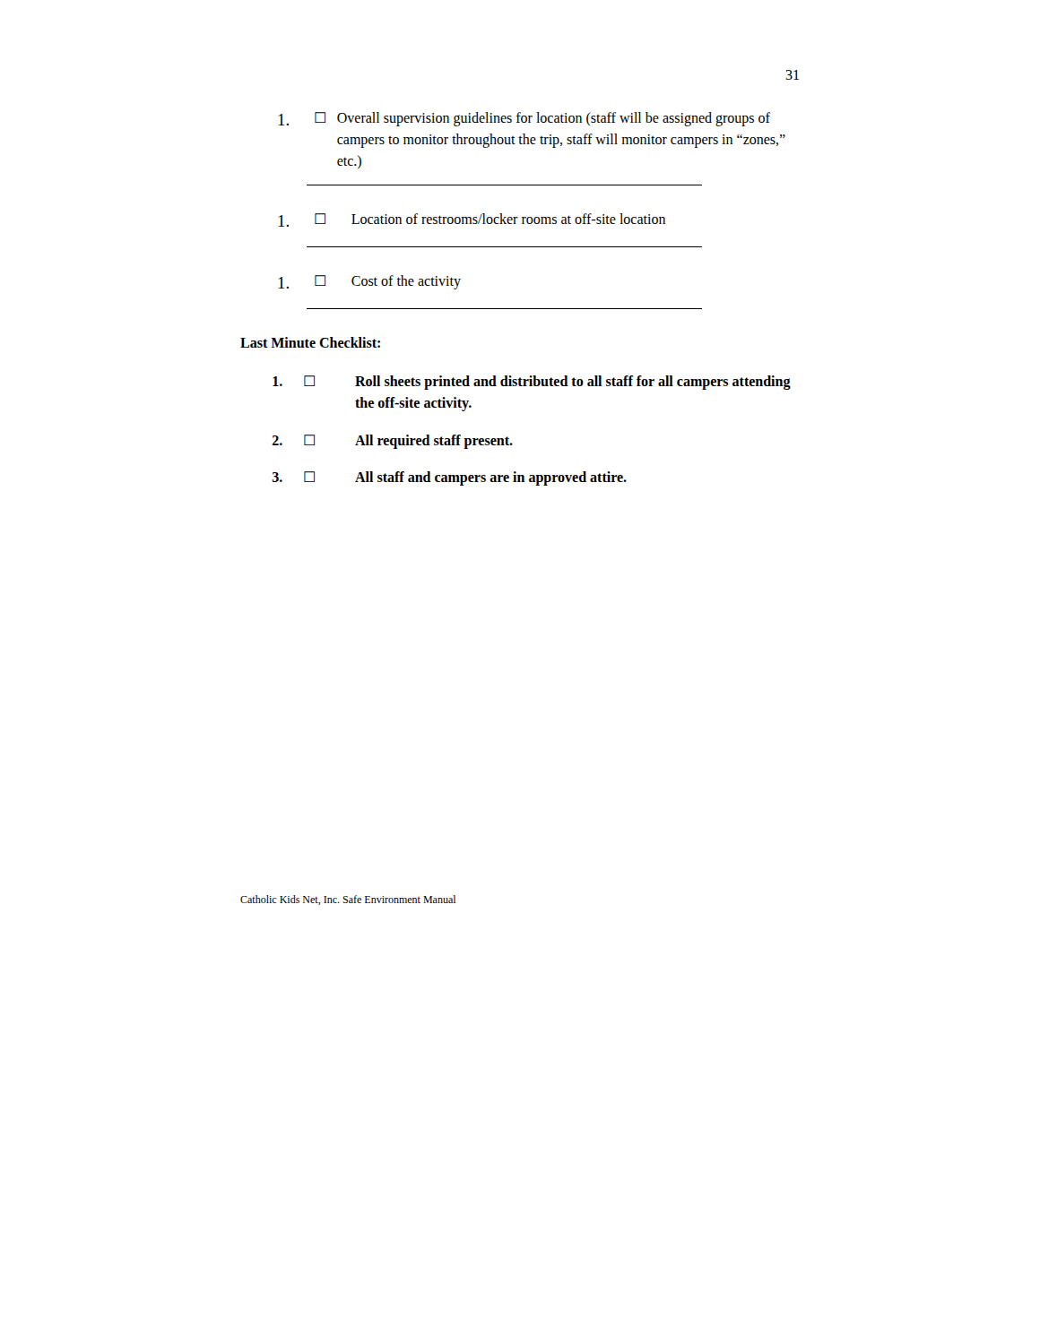31
☐ Overall supervision guidelines for location (staff will be assigned groups of campers to monitor throughout the trip, staff will monitor campers in “zones,” etc.)
☐ Location of restrooms/locker rooms at off-site location
☐ Cost of the activity
Last Minute Checklist:
☐ Roll sheets printed and distributed to all staff for all campers attending the off-site activity.
☐ All required staff present.
☐ All staff and campers are in approved attire.
Catholic Kids Net, Inc. Safe Environment Manual